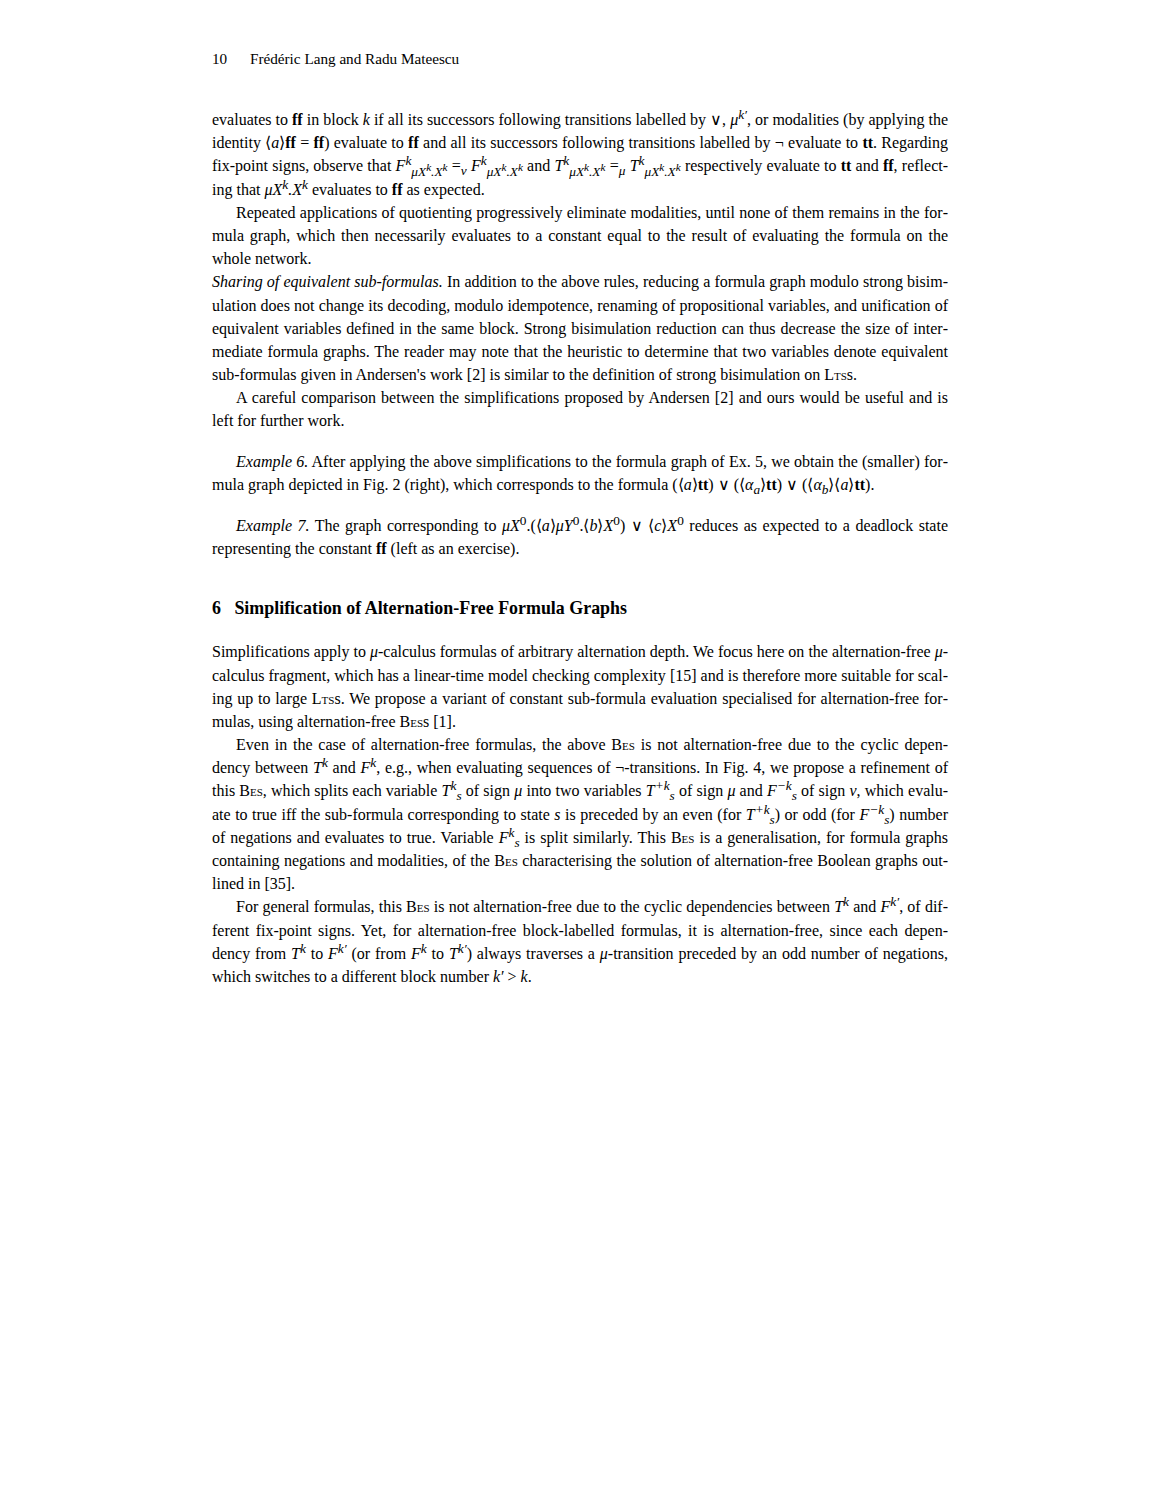10 Frédéric Lang and Radu Mateescu
evaluates to ff in block k if all its successors following transitions labelled by ∨, μk′, or modalities (by applying the identity ⟨a⟩ff = ff) evaluate to ff and all its successors following transitions labelled by ¬ evaluate to tt. Regarding fix-point signs, observe that FkμXk.Xk =ν FkμXk.Xk and TkμXk.Xk =μ TkμXk.Xk respectively evaluate to tt and ff, reflecting that μXk.Xk evaluates to ff as expected.
Repeated applications of quotienting progressively eliminate modalities, until none of them remains in the formula graph, which then necessarily evaluates to a constant equal to the result of evaluating the formula on the whole network.
Sharing of equivalent sub-formulas. In addition to the above rules, reducing a formula graph modulo strong bisimulation does not change its decoding, modulo idempotence, renaming of propositional variables, and unification of equivalent variables defined in the same block. Strong bisimulation reduction can thus decrease the size of intermediate formula graphs. The reader may note that the heuristic to determine that two variables denote equivalent sub-formulas given in Andersen's work [2] is similar to the definition of strong bisimulation on Ltss.
A careful comparison between the simplifications proposed by Andersen [2] and ours would be useful and is left for further work.
Example 6. After applying the above simplifications to the formula graph of Ex. 5, we obtain the (smaller) formula graph depicted in Fig. 2 (right), which corresponds to the formula (⟨a⟩tt) ∨ (⟨αa⟩tt) ∨ (⟨αb⟩⟨a⟩tt).
Example 7. The graph corresponding to μX0.(⟨a⟩μY0.⟨b⟩X0) ∨ ⟨c⟩X0 reduces as expected to a deadlock state representing the constant ff (left as an exercise).
6 Simplification of Alternation-Free Formula Graphs
Simplifications apply to μ-calculus formulas of arbitrary alternation depth. We focus here on the alternation-free μ-calculus fragment, which has a linear-time model checking complexity [15] and is therefore more suitable for scaling up to large Ltss. We propose a variant of constant sub-formula evaluation specialised for alternation-free formulas, using alternation-free Bess [1].
Even in the case of alternation-free formulas, the above Bes is not alternation-free due to the cyclic dependency between Tk and Fk, e.g., when evaluating sequences of ¬-transitions. In Fig. 4, we propose a refinement of this Bes, which splits each variable Tks of sign μ into two variables T+ks of sign μ and F−ks of sign ν, which evaluate to true iff the sub-formula corresponding to state s is preceded by an even (for T+ks) or odd (for F−ks) number of negations and evaluates to true. Variable Fks is split similarly. This Bes is a generalisation, for formula graphs containing negations and modalities, of the Bes characterising the solution of alternation-free Boolean graphs outlined in [35].
For general formulas, this Bes is not alternation-free due to the cyclic dependencies between Tk and Fk′, of different fix-point signs. Yet, for alternation-free block-labelled formulas, it is alternation-free, since each dependency from Tk to Fk′ (or from Fk to Tk′) always traverses a μ-transition preceded by an odd number of negations, which switches to a different block number k′ > k.